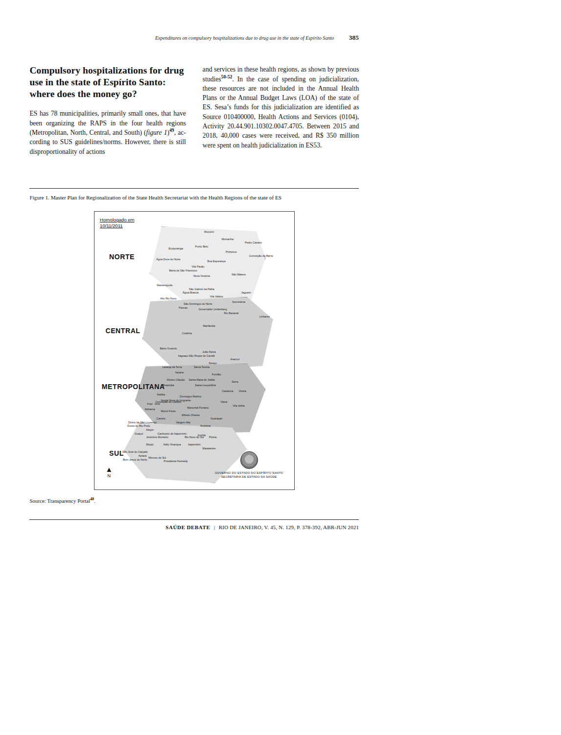Expenditures on compulsory hospitalizations due to drug use in the state of Espírito Santo 385
Compulsory hospitalizations for drug use in the state of Espírito Santo: where does the money go?
ES has 78 municipalities, primarily small ones, that have been organizing the RAPS in the four health regions (Metropolitan, North, Central, and South) (figure 1)49, according to SUS guidelines/norms. However, there is still disproportionality of actions
and services in these health regions, as shown by previous studies50-52. In the case of spending on judicialization, these resources are not included in the Annual Health Plans or the Annual Budget Laws (LOA) of the state of ES. Sesa’s funds for this judicialization are identified as Source 010400000, Health Actions and Services (0104), Activity 20.44.901.10302.0047.4705. Between 2015 and 2018, 40,000 cases were received, and R$ 350 million were spent on health judicialization in ES53.
Figure 1. Master Plan for Regionalization of the State Health Secretariat with the Health Regions of the state of ES
Homologado em
10/11/2011
NORTE
CENTRAL
METROPOLITANA
SUL
Mucurici
Montanha
Pedro Canário
Ecoporanga
Ponto Belo
Pinheiros
Conceição da Barra
Água Doce do Norte
Boa Esperança
Vila Pavão
Barra de São Francisco
Nova Venécia
São Mateus
Mantenópolis
São Gabriel da Palha
Águia Branca
Jaguaré
Vila Valério
Alto Rio Novo
Sooretama
São Domingos do Norte
Pancas
Governador Lindenberg
Rio Bananal
Linhares
Marilândia
Colatina
Baixo Guandu
João Neiva
Itaguaçu
São Roque do Canaã
Aracruz
Ibiraçu
Laranja da Terra
Santa Teresa
Itarana
Fundão
Afonso Cláudio
Santa Maria de Jetibá
Serra
Brejetuba
Santa Leopoldina
Cariacica
Vitória
Ibatiba
Domingos Martins
Venda Nova do Imigrante
Conceição do Castelo
Viana
Iúna
Irupi
Vila Velha
Marechal Floriano
Ibitirama
Muniz Freire
Alfredo Chaves
Guarapari
Castelo
Divino de São Lourenço
Dores do Rio Preto
Vargem Alta
Anchieta
Alegre
Guaçuí
Cachoeiro de Itapemirim
Jerônimo Monteiro
Rio Novo do Sul
Piúma
Iconha
Muqui
Atílio Vivacqua
Itapemirim
Marataízes
São José do Calçado
Apiacá
Mimoso do Sul
Bom Jesus do Norte
Presidente Kennedy
▲ N
GOVERNO DO ESTADO DO ESPÍRITO SANTO
SECRETARIA DE ESTADO DA SAÚDE
Source: Transparency Portal40.
SAÚDE DEBATE | RIO DE JANEIRO, V. 45, N. 129, P. 378-392, ABR-JUN 2021